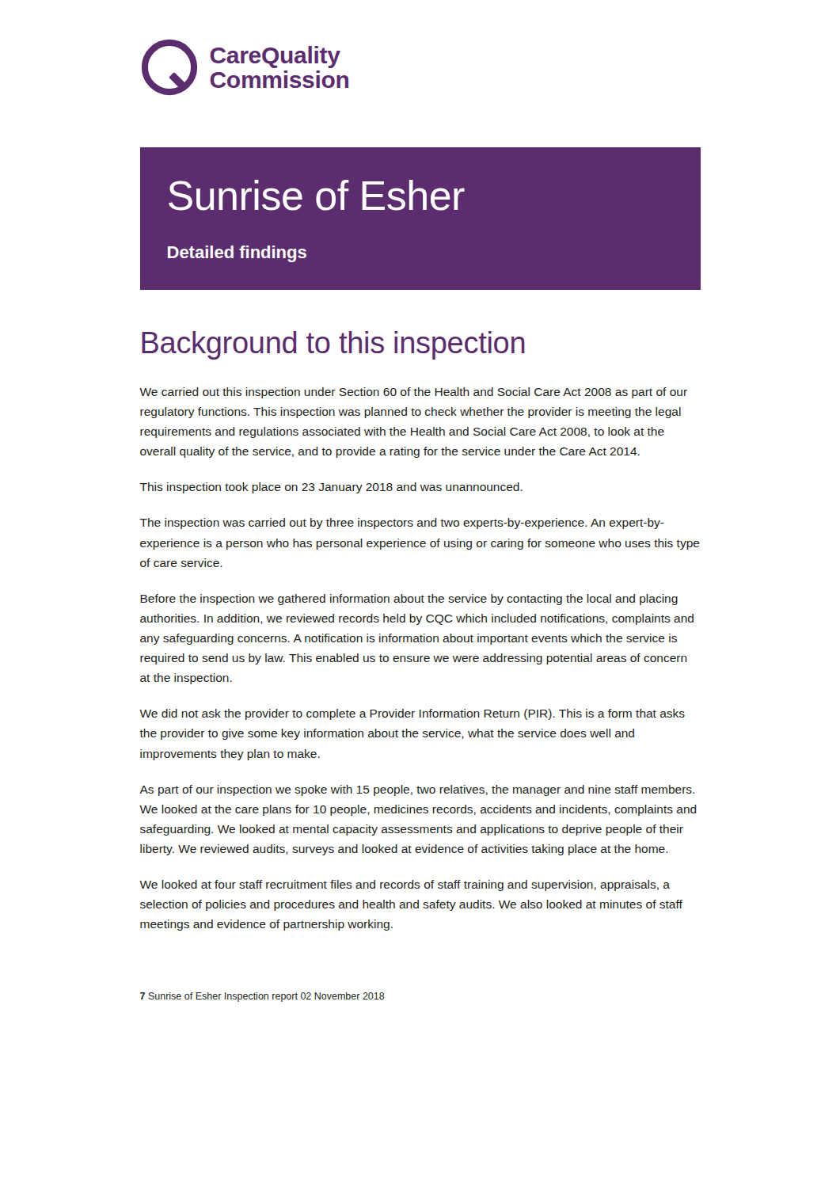CareQuality
Commission
Sunrise of Esher
Detailed findings
Background to this inspection
We carried out this inspection under Section 60 of the Health and Social Care Act 2008 as part of our regulatory functions. This inspection was planned to check whether the provider is meeting the legal requirements and regulations associated with the Health and Social Care Act 2008, to look at the overall quality of the service, and to provide a rating for the service under the Care Act 2014.
This inspection took place on 23 January 2018 and was unannounced.
The inspection was carried out by three inspectors and two experts-by-experience. An expert-by-experience is a person who has personal experience of using or caring for someone who uses this type of care service.
Before the inspection we gathered information about the service by contacting the local and placing authorities. In addition, we reviewed records held by CQC which included notifications, complaints and any safeguarding concerns. A notification is information about important events which the service is required to send us by law. This enabled us to ensure we were addressing potential areas of concern at the inspection.
We did not ask the provider to complete a Provider Information Return (PIR). This is a form that asks the provider to give some key information about the service, what the service does well and improvements they plan to make.
As part of our inspection we spoke with 15 people, two relatives, the manager and nine staff members. We looked at the care plans for 10 people, medicines records, accidents and incidents, complaints and safeguarding. We looked at mental capacity assessments and applications to deprive people of their liberty. We reviewed audits, surveys and looked at evidence of activities taking place at the home.
We looked at four staff recruitment files and records of staff training and supervision, appraisals, a selection of policies and procedures and health and safety audits. We also looked at minutes of staff meetings and evidence of partnership working.
7 Sunrise of Esher Inspection report 02 November 2018